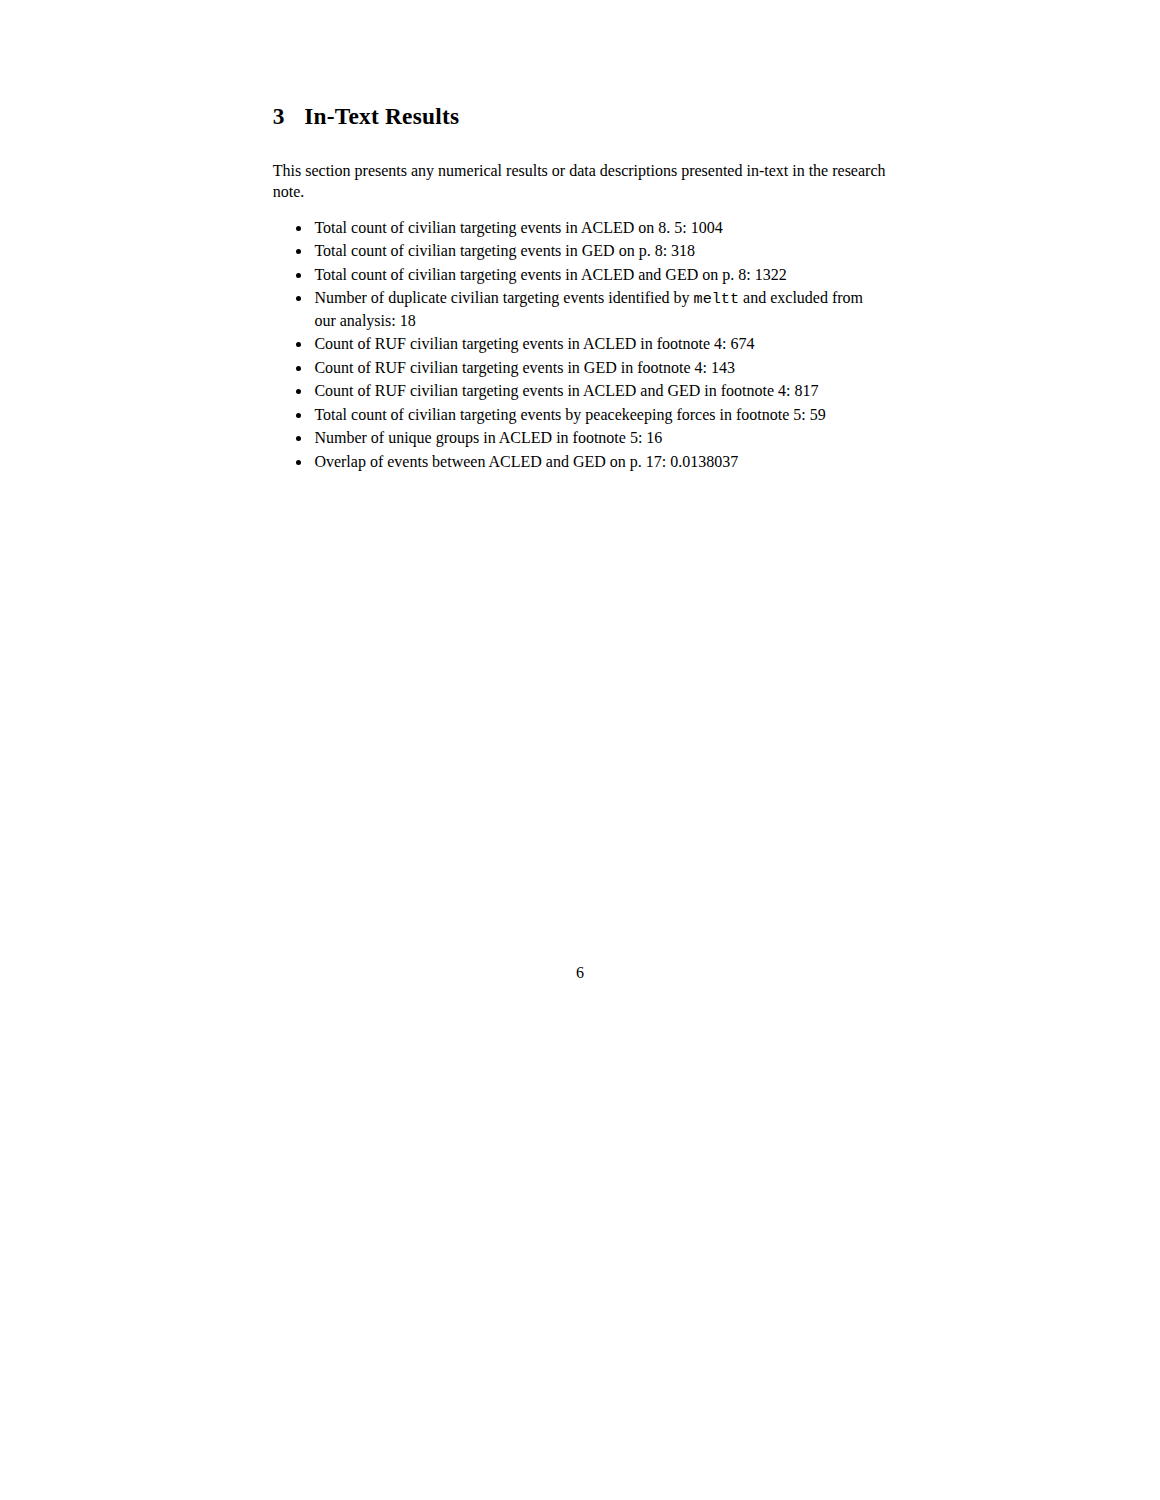3 In-Text Results
This section presents any numerical results or data descriptions presented in-text in the research note.
Total count of civilian targeting events in ACLED on 8. 5: 1004
Total count of civilian targeting events in GED on p. 8: 318
Total count of civilian targeting events in ACLED and GED on p. 8: 1322
Number of duplicate civilian targeting events identified by meltt and excluded from our analysis: 18
Count of RUF civilian targeting events in ACLED in footnote 4: 674
Count of RUF civilian targeting events in GED in footnote 4: 143
Count of RUF civilian targeting events in ACLED and GED in footnote 4: 817
Total count of civilian targeting events by peacekeeping forces in footnote 5: 59
Number of unique groups in ACLED in footnote 5: 16
Overlap of events between ACLED and GED on p. 17: 0.0138037
6